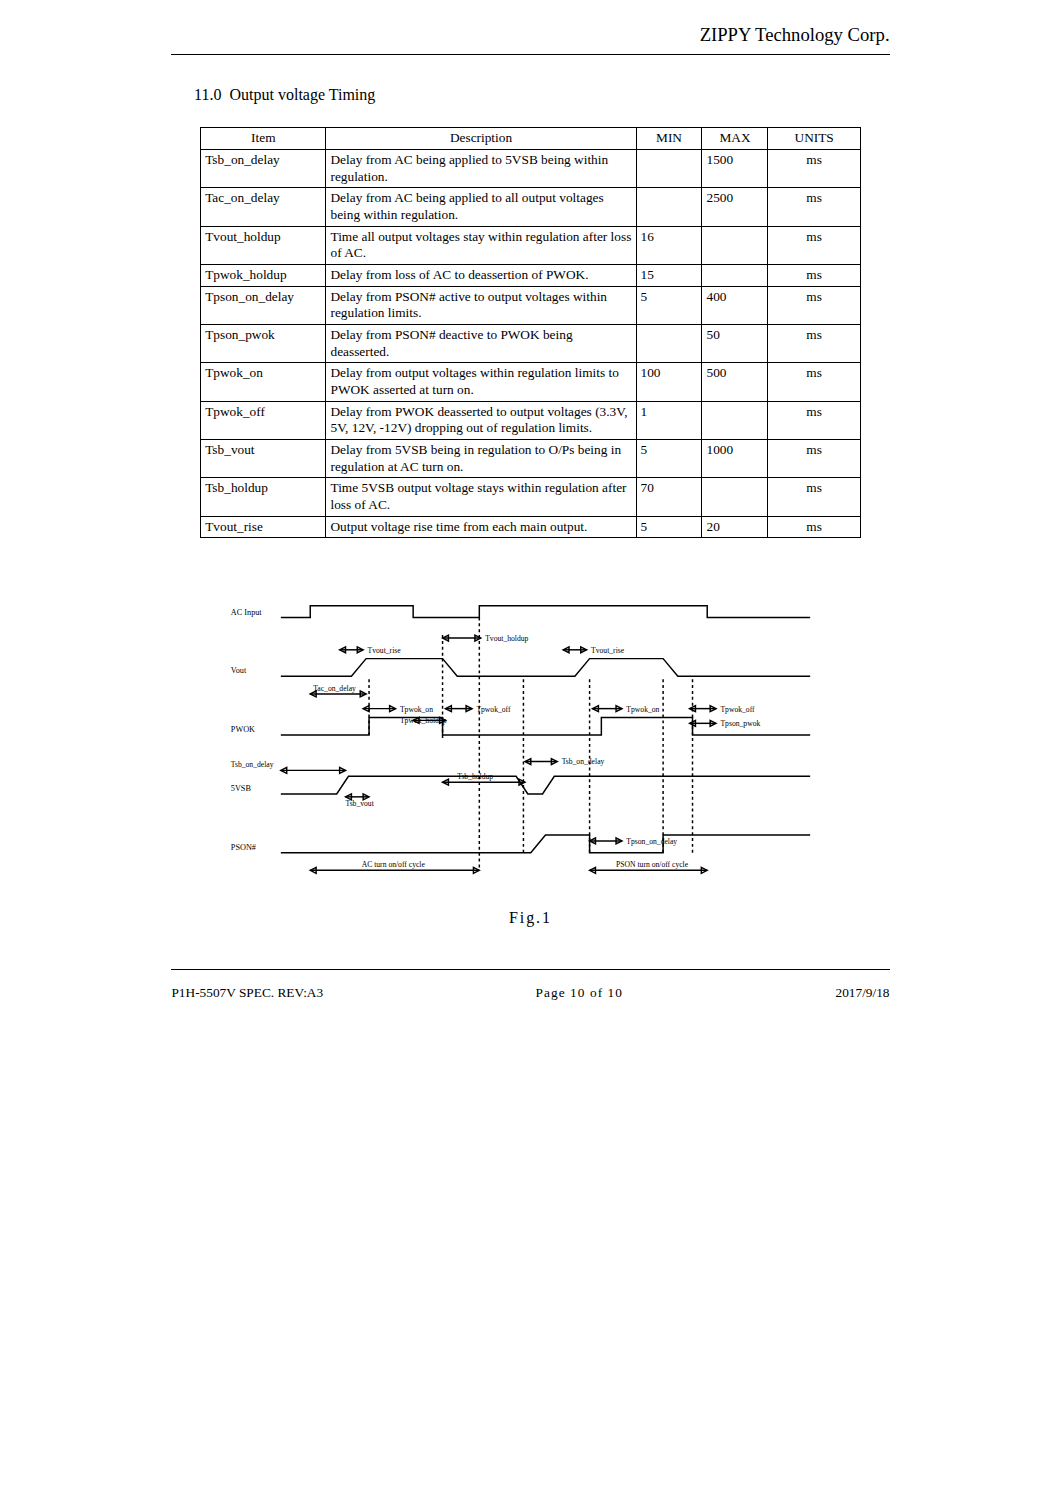ZIPPY Technology Corp.
11.0 Output voltage Timing
| Item | Description | MIN | MAX | UNITS |
| --- | --- | --- | --- | --- |
| Tsb_on_delay | Delay from AC being applied to 5VSB being within regulation. | | 1500 | ms |
| Tac_on_delay | Delay from AC being applied to all output voltages being within regulation. | | 2500 | ms |
| Tvout_holdup | Time all output voltages stay within regulation after loss of AC. | 16 | | ms |
| Tpwok_holdup | Delay from loss of AC to deassertion of PWOK. | 15 | | ms |
| Tpson_on_delay | Delay from PSON# active to output voltages within regulation limits. | 5 | 400 | ms |
| Tpson_pwok | Delay from PSON# deactive to PWOK being deasserted. | | 50 | ms |
| Tpwok_on | Delay from output voltages within regulation limits to PWOK asserted at turn on. | 100 | 500 | ms |
| Tpwok_off | Delay from PWOK deasserted to output voltages (3.3V, 5V, 12V, -12V) dropping out of regulation limits. | 1 | | ms |
| Tsb_vout | Delay from 5VSB being in regulation to O/Ps being in regulation at AC turn on. | 5 | 1000 | ms |
| Tsb_holdup | Time 5VSB output voltage stays within regulation after loss of AC. | 70 | | ms |
| Tvout_rise | Output voltage rise time from each main output. | 5 | 20 | ms |
AC Input Vout Tvout_rise Tvout_rise Tvout_holdup Tac_on_delay PWOK Tpwok_on Tpwok_holdup Tpwok_off Tpwok_on Tpwok_off Tpson_pwok 5VSB Tsb_on_delay Tsb_vout Tsb_holdup Tsb_on_delay PSON# Tpson_on_delay AC turn on/off cycle PSON turn on/off cycle
Fig.1
P1H-5507V SPEC. REV:A3
Page 10 of 10
2017/9/18